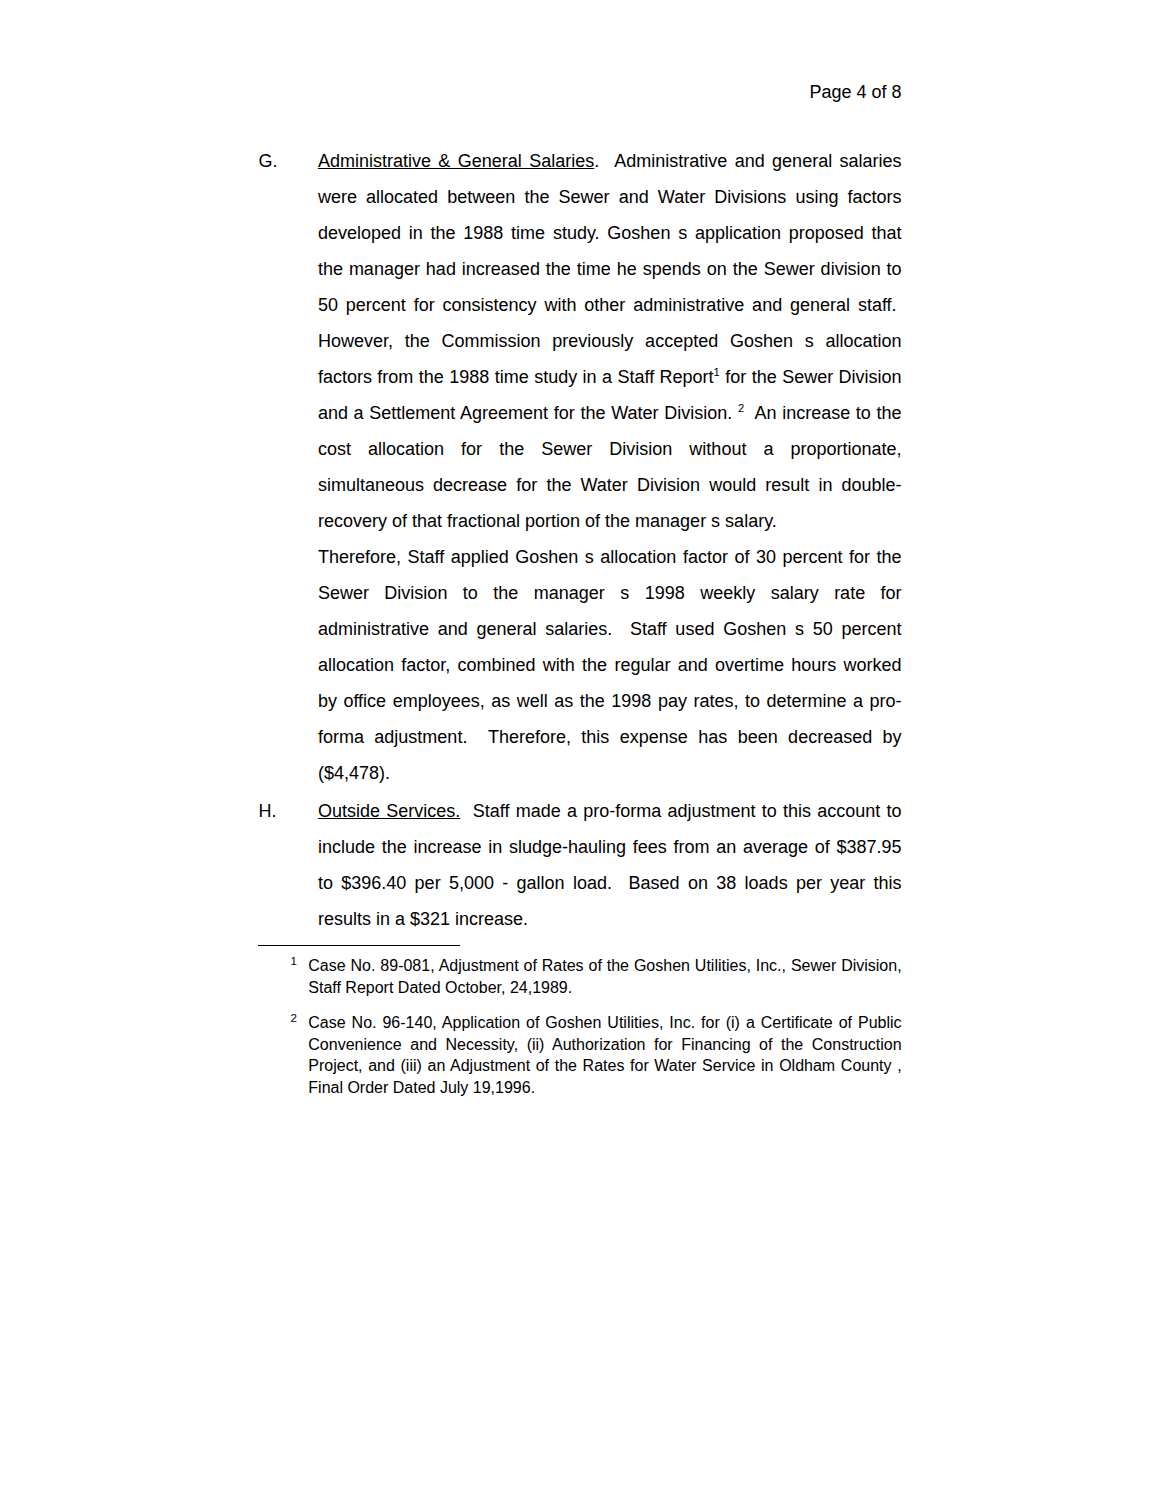Page 4 of 8
G.
Administrative & General Salaries. Administrative and general salaries were allocated between the Sewer and Water Divisions using factors developed in the 1988 time study. Goshen s application proposed that the manager had increased the time he spends on the Sewer division to 50 percent for consistency with other administrative and general staff. However, the Commission previously accepted Goshen s allocation factors from the 1988 time study in a Staff Report1 for the Sewer Division and a Settlement Agreement for the Water Division. 2 An increase to the cost allocation for the Sewer Division without a proportionate, simultaneous decrease for the Water Division would result in double-recovery of that fractional portion of the manager s salary.
Therefore, Staff applied Goshen s allocation factor of 30 percent for the Sewer Division to the manager s 1998 weekly salary rate for administrative and general salaries. Staff used Goshen s 50 percent allocation factor, combined with the regular and overtime hours worked by office employees, as well as the 1998 pay rates, to determine a pro-forma adjustment. Therefore, this expense has been decreased by ($4,478).
H.
Outside Services. Staff made a pro-forma adjustment to this account to include the increase in sludge-hauling fees from an average of $387.95 to $396.40 per 5,000 - gallon load. Based on 38 loads per year this results in a $321 increase.
1
Case No. 89-081, Adjustment of Rates of the Goshen Utilities, Inc., Sewer Division, Staff Report Dated October, 24,1989.
2
Case No. 96-140, Application of Goshen Utilities, Inc. for (i) a Certificate of Public Convenience and Necessity, (ii) Authorization for Financing of the Construction Project, and (iii) an Adjustment of the Rates for Water Service in Oldham County , Final Order Dated July 19,1996.